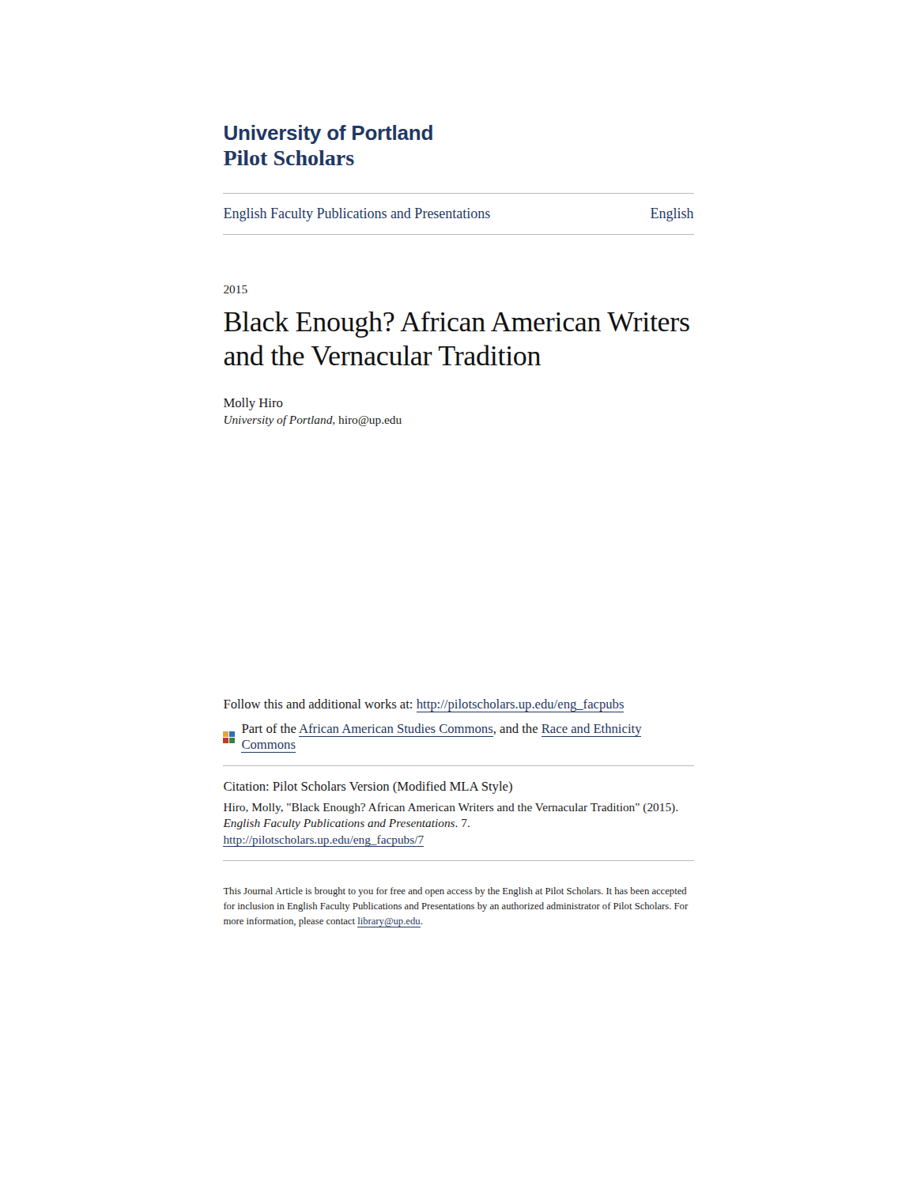University of Portland
Pilot Scholars
English Faculty Publications and Presentations English
2015
Black Enough? African American Writers and the Vernacular Tradition
Molly Hiro
University of Portland, hiro@up.edu
Follow this and additional works at: http://pilotscholars.up.edu/eng_facpubs
Part of the African American Studies Commons, and the Race and Ethnicity Commons
Citation: Pilot Scholars Version (Modified MLA Style)
Hiro, Molly, "Black Enough? African American Writers and the Vernacular Tradition" (2015). English Faculty Publications and Presentations. 7.
http://pilotscholars.up.edu/eng_facpubs/7
This Journal Article is brought to you for free and open access by the English at Pilot Scholars. It has been accepted for inclusion in English Faculty Publications and Presentations by an authorized administrator of Pilot Scholars. For more information, please contact library@up.edu.